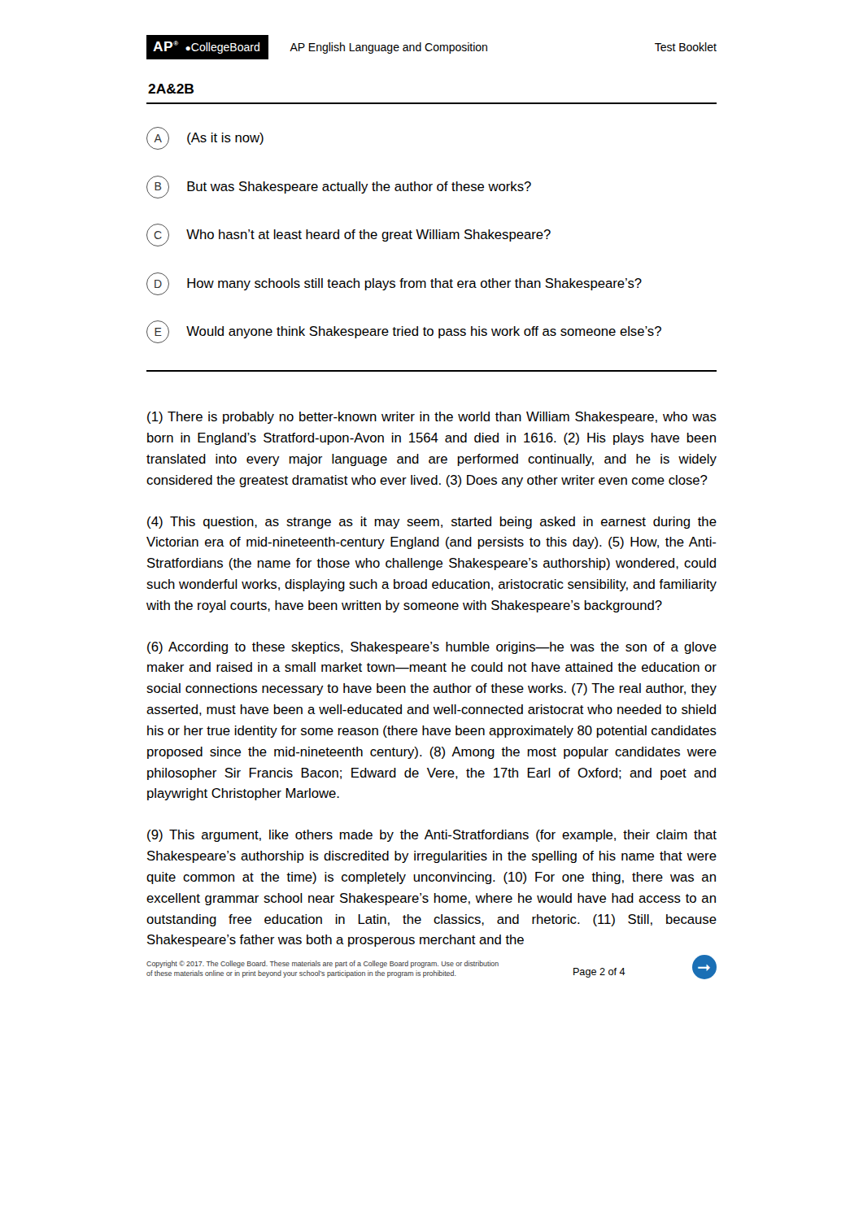AP® ●CollegeBoard
AP English Language and Composition
Test Booklet
2A&2B
A(As it is now)
BBut was Shakespeare actually the author of these works?
CWho hasn’t at least heard of the great William Shakespeare?
DHow many schools still teach plays from that era other than Shakespeare’s?
EWould anyone think Shakespeare tried to pass his work off as someone else’s?
(1) There is probably no better-known writer in the world than William Shakespeare, who was born in England’s Stratford-upon-Avon in 1564 and died in 1616. (2) His plays have been translated into every major language and are performed continually, and he is widely considered the greatest dramatist who ever lived. (3) Does any other writer even come close?
(4) This question, as strange as it may seem, started being asked in earnest during the Victorian era of mid-nineteenth-century England (and persists to this day). (5) How, the Anti-Stratfordians (the name for those who challenge Shakespeare’s authorship) wondered, could such wonderful works, displaying such a broad education, aristocratic sensibility, and familiarity with the royal courts, have been written by someone with Shakespeare’s background?
(6) According to these skeptics, Shakespeare’s humble origins—he was the son of a glove maker and raised in a small market town—meant he could not have attained the education or social connections necessary to have been the author of these works. (7) The real author, they asserted, must have been a well-educated and well-connected aristocrat who needed to shield his or her true identity for some reason (there have been approximately 80 potential candidates proposed since the mid-nineteenth century). (8) Among the most popular candidates were philosopher Sir Francis Bacon; Edward de Vere, the 17th Earl of Oxford; and poet and playwright Christopher Marlowe.
(9) This argument, like others made by the Anti-Stratfordians (for example, their claim that Shakespeare’s authorship is discredited by irregularities in the spelling of his name that were quite common at the time) is completely unconvincing. (10) For one thing, there was an excellent grammar school near Shakespeare’s home, where he would have had access to an outstanding free education in Latin, the classics, and rhetoric. (11) Still, because Shakespeare’s father was both a prosperous merchant and the
Copyright © 2017. The College Board. These materials are part of a College Board program. Use or distribution of these materials online or in print beyond your school’s participation in the program is prohibited.
Page 2 of 4
➞